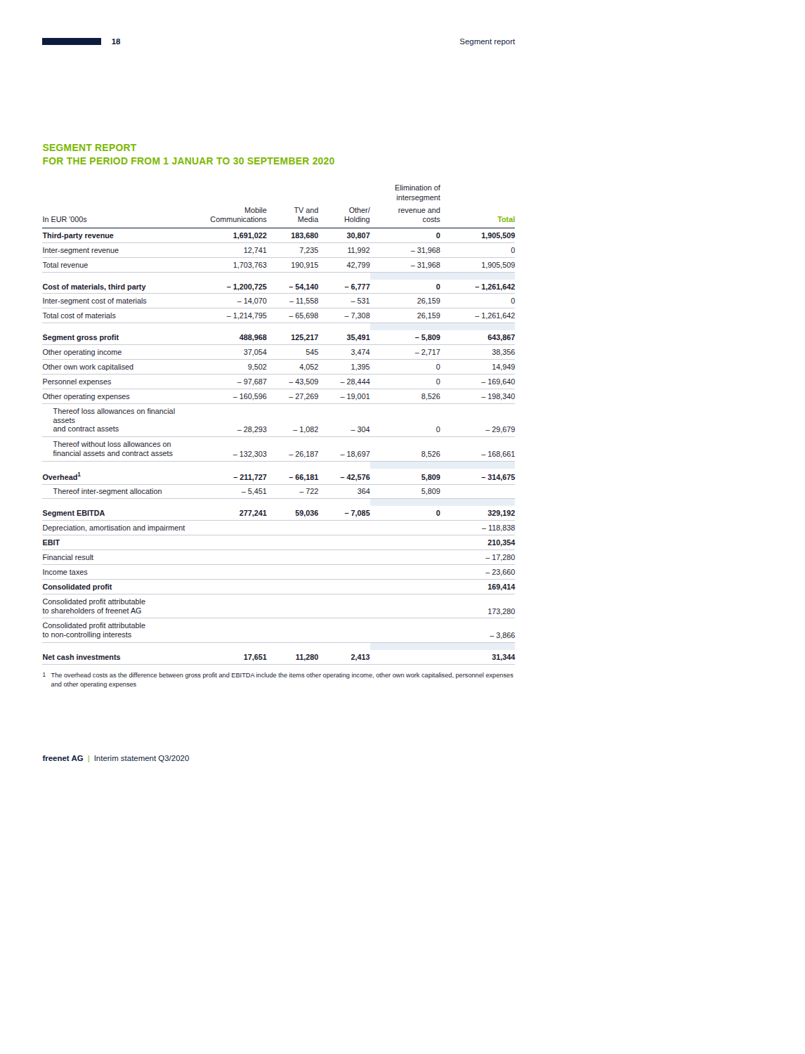18
Segment report
Segment report
for the period from 1 Januar to 30 September 2020
| | | | | Elimination of intersegment | |
| --- | --- | --- | --- | --- | --- |
| In EUR '000s | Mobile Communications | TV and Media | Other/ Holding | revenue and costs | Total |
| Third-party revenue | 1,691,022 | 183,680 | 30,807 | 0 | 1,905,509 |
| Inter-segment revenue | 12,741 | 7,235 | 11,992 | – 31,968 | 0 |
| Total revenue | 1,703,763 | 190,915 | 42,799 | – 31,968 | 1,905,509 |
| Cost of materials, third party | – 1,200,725 | – 54,140 | – 6,777 | 0 | – 1,261,642 |
| Inter-segment cost of materials | – 14,070 | – 11,558 | – 531 | 26,159 | 0 |
| Total cost of materials | – 1,214,795 | – 65,698 | – 7,308 | 26,159 | – 1,261,642 |
| Segment gross profit | 488,968 | 125,217 | 35,491 | – 5,809 | 643,867 |
| Other operating income | 37,054 | 545 | 3,474 | – 2,717 | 38,356 |
| Other own work capitalised | 9,502 | 4,052 | 1,395 | 0 | 14,949 |
| Personnel expenses | – 97,687 | – 43,509 | – 28,444 | 0 | – 169,640 |
| Other operating expenses | – 160,596 | – 27,269 | – 19,001 | 8,526 | – 198,340 |
| Thereof loss allowances on financial assets and contract assets | – 28,293 | – 1,082 | – 304 | 0 | – 29,679 |
| Thereof without loss allowances on financial assets and contract assets | – 132,303 | – 26,187 | – 18,697 | 8,526 | – 168,661 |
| Overhead 1 | – 211,727 | – 66,181 | – 42,576 | 5,809 | – 314,675 |
| Thereof inter-segment allocation | – 5,451 | – 722 | 364 | 5,809 | |
| Segment EBITDA | 277,241 | 59,036 | – 7,085 | 0 | 329,192 |
| Depreciation, amortisation and impairment | – 118,838 |
| EBIT | 210,354 |
| Financial result | – 17,280 |
| Income taxes | – 23,660 |
| Consolidated profit | 169,414 |
| Consolidated profit attributable to shareholders of freenet AG | 173,280 |
| Consolidated profit attributable to non-controlling interests | – 3,866 |
| Net cash investments | 17,651 | 11,280 | 2,413 | | 31,344 |
1 The overhead costs as the difference between gross profit and EBITDA include the items other operating income, other own work capitalised, personnel expenses and other operating expenses
freenet AG|Interim statement Q3/2020